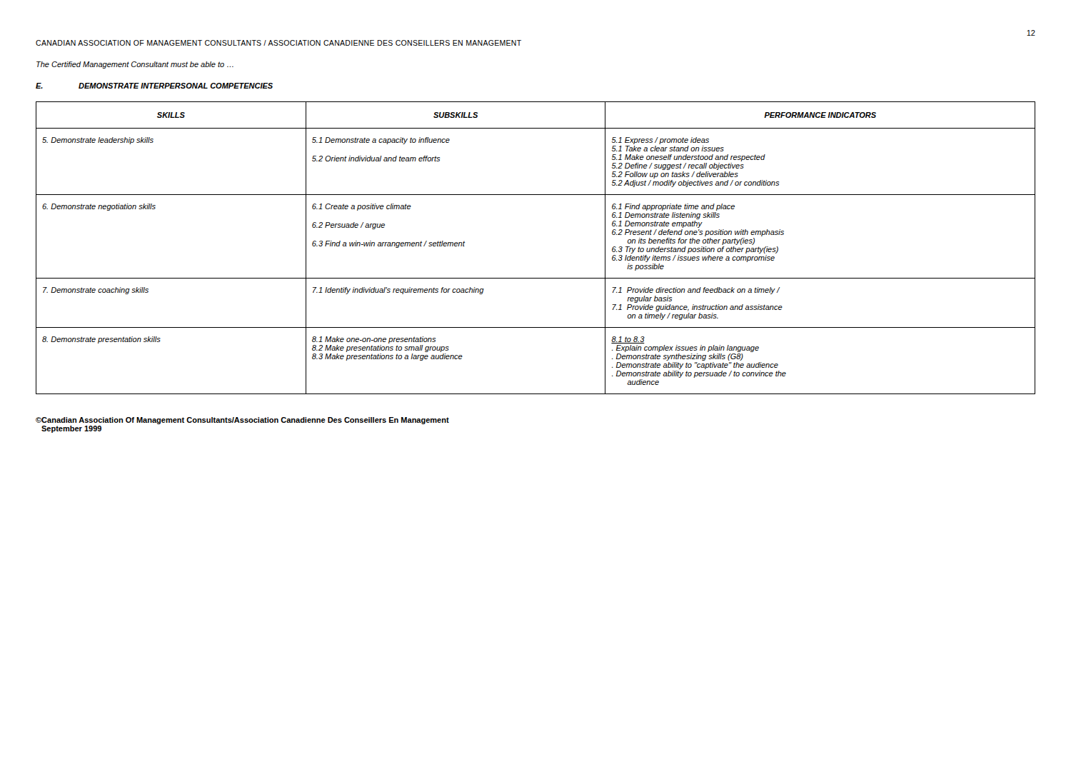12
CANADIAN ASSOCIATION OF MANAGEMENT CONSULTANTS / ASSOCIATION CANADIENNE DES CONSEILLERS EN MANAGEMENT
The Certified Management Consultant must be able to …
E. DEMONSTRATE INTERPERSONAL COMPETENCIES
| SKILLS | SUBSKILLS | PERFORMANCE INDICATORS |
| --- | --- | --- |
| 5. Demonstrate leadership skills | 5.1 Demonstrate a capacity to influence 5.2 Orient individual and team efforts | 5.1 Express / promote ideas 5.1 Take a clear stand on issues 5.1 Make oneself understood and respected 5.2 Define / suggest / recall objectives 5.2 Follow up on tasks / deliverables 5.2 Adjust / modify objectives and / or conditions |
| 6. Demonstrate negotiation skills | 6.1 Create a positive climate 6.2 Persuade / argue 6.3 Find a win-win arrangement / settlement | 6.1 Find appropriate time and place 6.1 Demonstrate listening skills 6.1 Demonstrate empathy 6.2 Present / defend one's position with emphasis on its benefits for the other party(ies) 6.3 Try to understand position of other party(ies) 6.3 Identify items / issues where a compromise is possible |
| 7. Demonstrate coaching skills | 7.1 Identify individual's requirements for coaching | 7.1 Provide direction and feedback on a timely / regular basis 7.1 Provide guidance, instruction and assistance on a timely / regular basis. |
| 8. Demonstrate presentation skills | 8.1 Make one-on-one presentations 8.2 Make presentations to small groups 8.3 Make presentations to a large audience | 8.1 to 8.3 . Explain complex issues in plain language . Demonstrate synthesizing skills (G8) . Demonstrate ability to "captivate" the audience . Demonstrate ability to persuade / to convince the audience |
©Canadian Association Of Management Consultants/Association Canadienne Des Conseillers En Management
September 1999